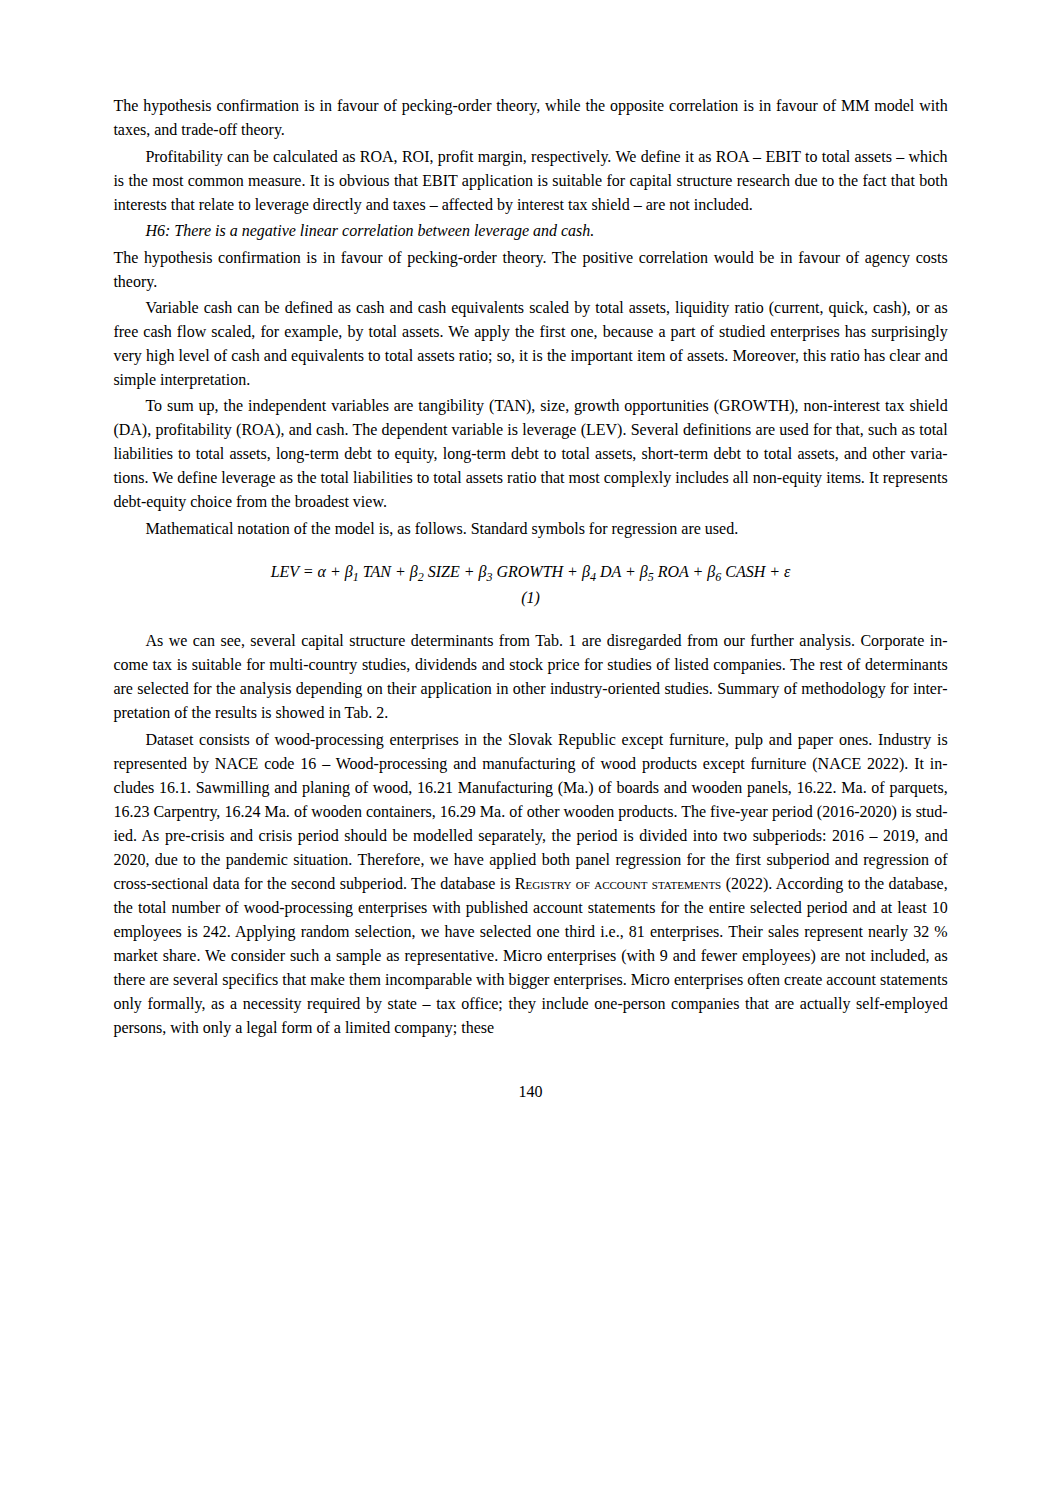The hypothesis confirmation is in favour of pecking-order theory, while the opposite correlation is in favour of MM model with taxes, and trade-off theory.
Profitability can be calculated as ROA, ROI, profit margin, respectively. We define it as ROA – EBIT to total assets – which is the most common measure. It is obvious that EBIT application is suitable for capital structure research due to the fact that both interests that relate to leverage directly and taxes – affected by interest tax shield – are not included.
H6: There is a negative linear correlation between leverage and cash.
The hypothesis confirmation is in favour of pecking-order theory. The positive correlation would be in favour of agency costs theory.
Variable cash can be defined as cash and cash equivalents scaled by total assets, liquidity ratio (current, quick, cash), or as free cash flow scaled, for example, by total assets. We apply the first one, because a part of studied enterprises has surprisingly very high level of cash and equivalents to total assets ratio; so, it is the important item of assets. Moreover, this ratio has clear and simple interpretation.
To sum up, the independent variables are tangibility (TAN), size, growth opportunities (GROWTH), non-interest tax shield (DA), profitability (ROA), and cash. The dependent variable is leverage (LEV). Several definitions are used for that, such as total liabilities to total assets, long-term debt to equity, long-term debt to total assets, short-term debt to total assets, and other variations. We define leverage as the total liabilities to total assets ratio that most complexly includes all non-equity items. It represents debt-equity choice from the broadest view.
Mathematical notation of the model is, as follows. Standard symbols for regression are used.
LEV = α + β1 TAN + β2 SIZE + β3 GROWTH + β4 DA + β5 ROA + β6 CASH + ε
(1)
As we can see, several capital structure determinants from Tab. 1 are disregarded from our further analysis. Corporate income tax is suitable for multi-country studies, dividends and stock price for studies of listed companies. The rest of determinants are selected for the analysis depending on their application in other industry-oriented studies. Summary of methodology for interpretation of the results is showed in Tab. 2.
Dataset consists of wood-processing enterprises in the Slovak Republic except furniture, pulp and paper ones. Industry is represented by NACE code 16 – Wood-processing and manufacturing of wood products except furniture (NACE 2022). It includes 16.1. Sawmilling and planing of wood, 16.21 Manufacturing (Ma.) of boards and wooden panels, 16.22. Ma. of parquets, 16.23 Carpentry, 16.24 Ma. of wooden containers, 16.29 Ma. of other wooden products. The five-year period (2016-2020) is studied. As pre-crisis and crisis period should be modelled separately, the period is divided into two subperiods: 2016 – 2019, and 2020, due to the pandemic situation. Therefore, we have applied both panel regression for the first subperiod and regression of cross-sectional data for the second subperiod. The database is Registry of account statements (2022). According to the database, the total number of wood-processing enterprises with published account statements for the entire selected period and at least 10 employees is 242. Applying random selection, we have selected one third i.e., 81 enterprises. Their sales represent nearly 32 % market share. We consider such a sample as representative. Micro enterprises (with 9 and fewer employees) are not included, as there are several specifics that make them incomparable with bigger enterprises. Micro enterprises often create account statements only formally, as a necessity required by state – tax office; they include one-person companies that are actually self-employed persons, with only a legal form of a limited company; these
140